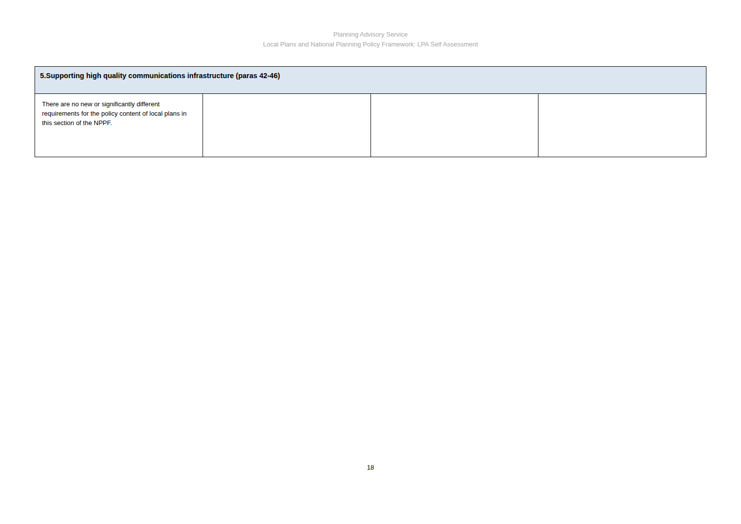Planning Advisory Service
Local Plans and National Planning Policy Framework: LPA Self Assessment
| 5.Supporting high quality communications infrastructure (paras 42-46) |
| There are no new or significantly different requirements for the policy content of local plans in this section of the NPPF. | | | |
18